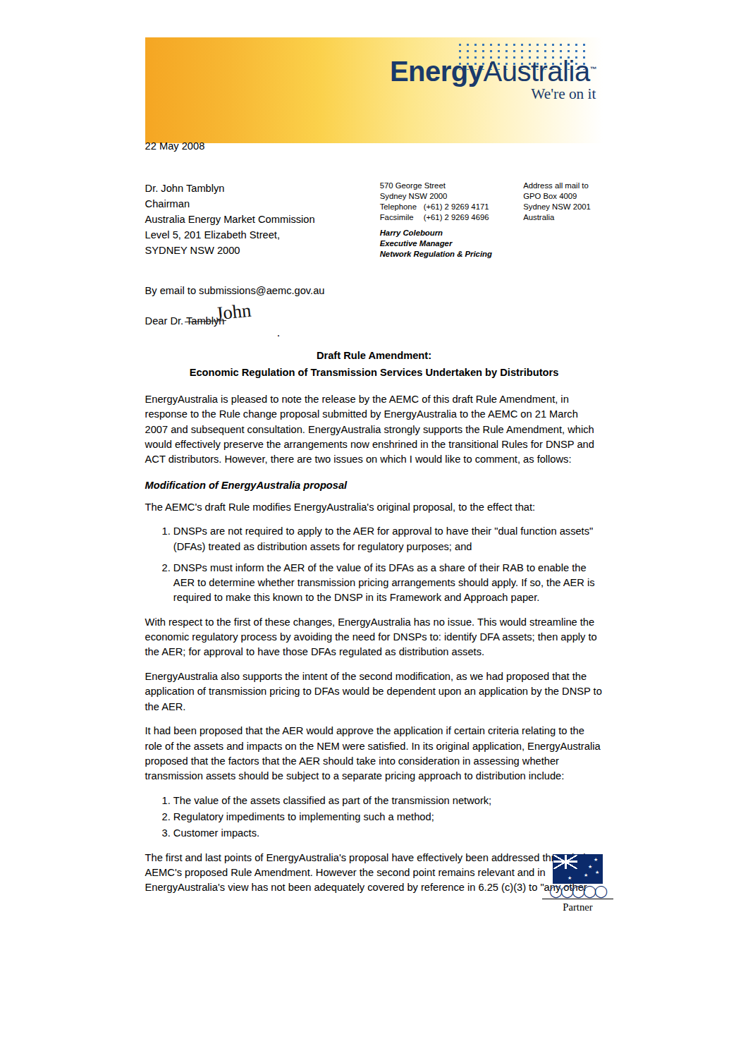Energy Australia™
We're on it
22 May 2008
Dr. John Tamblyn
Chairman
Australia Energy Market Commission
Level 5, 201 Elizabeth Street,
SYDNEY NSW 2000
570 George Street
Sydney NSW 2000
Telephone(+61) 2 9269 4171
Facsimile(+61) 2 9269 4696
Harry Colebourn
Executive Manager
Network Regulation & Pricing
Address all mail to
GPO Box 4009
Sydney NSW 2001
Australia
By email to submissions@aemc.gov.au
Dear Dr. Tamblyn John .
Draft Rule Amendment:
Economic Regulation of Transmission Services Undertaken by Distributors
EnergyAustralia is pleased to note the release by the AEMC of this draft Rule Amendment, in response to the Rule change proposal submitted by EnergyAustralia to the AEMC on 21 March 2007 and subsequent consultation. EnergyAustralia strongly supports the Rule Amendment, which would effectively preserve the arrangements now enshrined in the transitional Rules for DNSP and ACT distributors. However, there are two issues on which I would like to comment, as follows:
Modification of EnergyAustralia proposal
The AEMC's draft Rule modifies EnergyAustralia's original proposal, to the effect that:
DNSPs are not required to apply to the AER for approval to have their "dual function assets" (DFAs) treated as distribution assets for regulatory purposes; and
DNSPs must inform the AER of the value of its DFAs as a share of their RAB to enable the AER to determine whether transmission pricing arrangements should apply. If so, the AER is required to make this known to the DNSP in its Framework and Approach paper.
With respect to the first of these changes, EnergyAustralia has no issue. This would streamline the economic regulatory process by avoiding the need for DNSPs to: identify DFA assets; then apply to the AER; for approval to have those DFAs regulated as distribution assets.
EnergyAustralia also supports the intent of the second modification, as we had proposed that the application of transmission pricing to DFAs would be dependent upon an application by the DNSP to the AER.
It had been proposed that the AER would approve the application if certain criteria relating to the role of the assets and impacts on the NEM were satisfied. In its original application, EnergyAustralia proposed that the factors that the AER should take into consideration in assessing whether transmission assets should be subject to a separate pricing approach to distribution include:
The value of the assets classified as part of the transmission network;
Regulatory impediments to implementing such a method;
Customer impacts.
The first and last points of EnergyAustralia's proposal have effectively been addressed through the AEMC's proposed Rule Amendment. However the second point remains relevant and in EnergyAustralia's view has not been adequately covered by reference in 6.25 (c)(3) to "any other
★ ★ ★ ★ ★
◯◯◯◯◯
Partner